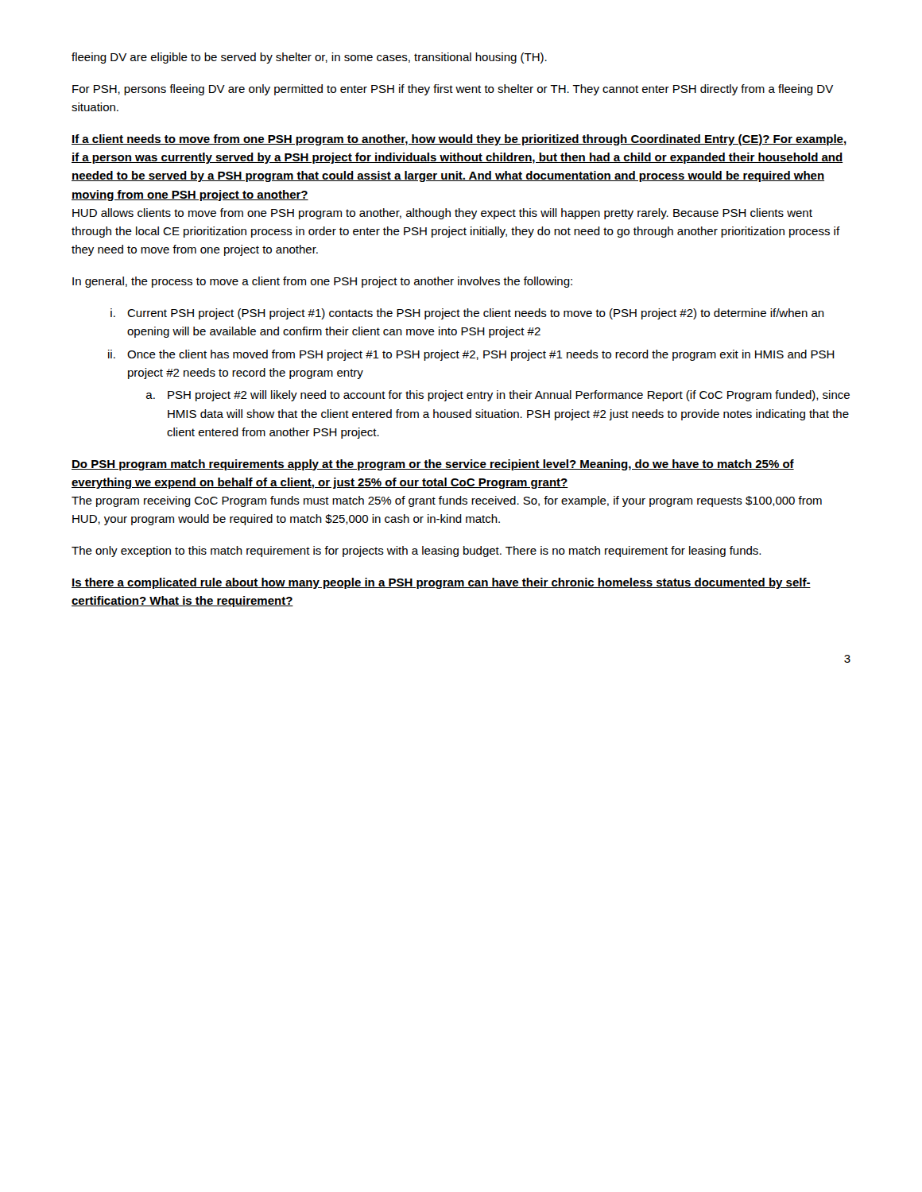fleeing DV are eligible to be served by shelter or, in some cases, transitional housing (TH).
For PSH, persons fleeing DV are only permitted to enter PSH if they first went to shelter or TH. They cannot enter PSH directly from a fleeing DV situation.
If a client needs to move from one PSH program to another, how would they be prioritized through Coordinated Entry (CE)? For example, if a person was currently served by a PSH project for individuals without children, but then had a child or expanded their household and needed to be served by a PSH program that could assist a larger unit. And what documentation and process would be required when moving from one PSH project to another?
HUD allows clients to move from one PSH program to another, although they expect this will happen pretty rarely. Because PSH clients went through the local CE prioritization process in order to enter the PSH project initially, they do not need to go through another prioritization process if they need to move from one project to another.
In general, the process to move a client from one PSH project to another involves the following:
Current PSH project (PSH project #1) contacts the PSH project the client needs to move to (PSH project #2) to determine if/when an opening will be available and confirm their client can move into PSH project #2
Once the client has moved from PSH project #1 to PSH project #2, PSH project #1 needs to record the program exit in HMIS and PSH project #2 needs to record the program entry
PSH project #2 will likely need to account for this project entry in their Annual Performance Report (if CoC Program funded), since HMIS data will show that the client entered from a housed situation. PSH project #2 just needs to provide notes indicating that the client entered from another PSH project.
Do PSH program match requirements apply at the program or the service recipient level? Meaning, do we have to match 25% of everything we expend on behalf of a client, or just 25% of our total CoC Program grant?
The program receiving CoC Program funds must match 25% of grant funds received. So, for example, if your program requests $100,000 from HUD, your program would be required to match $25,000 in cash or in-kind match.
The only exception to this match requirement is for projects with a leasing budget. There is no match requirement for leasing funds.
Is there a complicated rule about how many people in a PSH program can have their chronic homeless status documented by self-certification? What is the requirement?
3